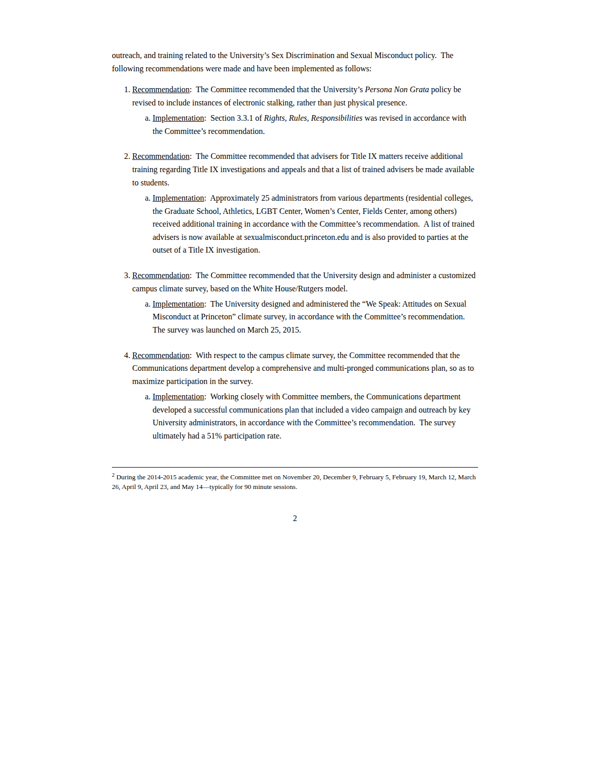outreach, and training related to the University’s Sex Discrimination and Sexual Misconduct policy. The following recommendations were made and have been implemented as follows:
Recommendation: The Committee recommended that the University’s Persona Non Grata policy be revised to include instances of electronic stalking, rather than just physical presence.
Implementation: Section 3.3.1 of Rights, Rules, Responsibilities was revised in accordance with the Committee’s recommendation.
Recommendation: The Committee recommended that advisers for Title IX matters receive additional training regarding Title IX investigations and appeals and that a list of trained advisers be made available to students.
Implementation: Approximately 25 administrators from various departments (residential colleges, the Graduate School, Athletics, LGBT Center, Women’s Center, Fields Center, among others) received additional training in accordance with the Committee’s recommendation. A list of trained advisers is now available at sexualmisconduct.princeton.edu and is also provided to parties at the outset of a Title IX investigation.
Recommendation: The Committee recommended that the University design and administer a customized campus climate survey, based on the White House/Rutgers model.
Implementation: The University designed and administered the “We Speak: Attitudes on Sexual Misconduct at Princeton” climate survey, in accordance with the Committee’s recommendation. The survey was launched on March 25, 2015.
Recommendation: With respect to the campus climate survey, the Committee recommended that the Communications department develop a comprehensive and multi-pronged communications plan, so as to maximize participation in the survey.
Implementation: Working closely with Committee members, the Communications department developed a successful communications plan that included a video campaign and outreach by key University administrators, in accordance with the Committee’s recommendation. The survey ultimately had a 51% participation rate.
2 During the 2014-2015 academic year, the Committee met on November 20, December 9, February 5, February 19, March 12, March 26, April 9, April 23, and May 14—typically for 90 minute sessions.
2